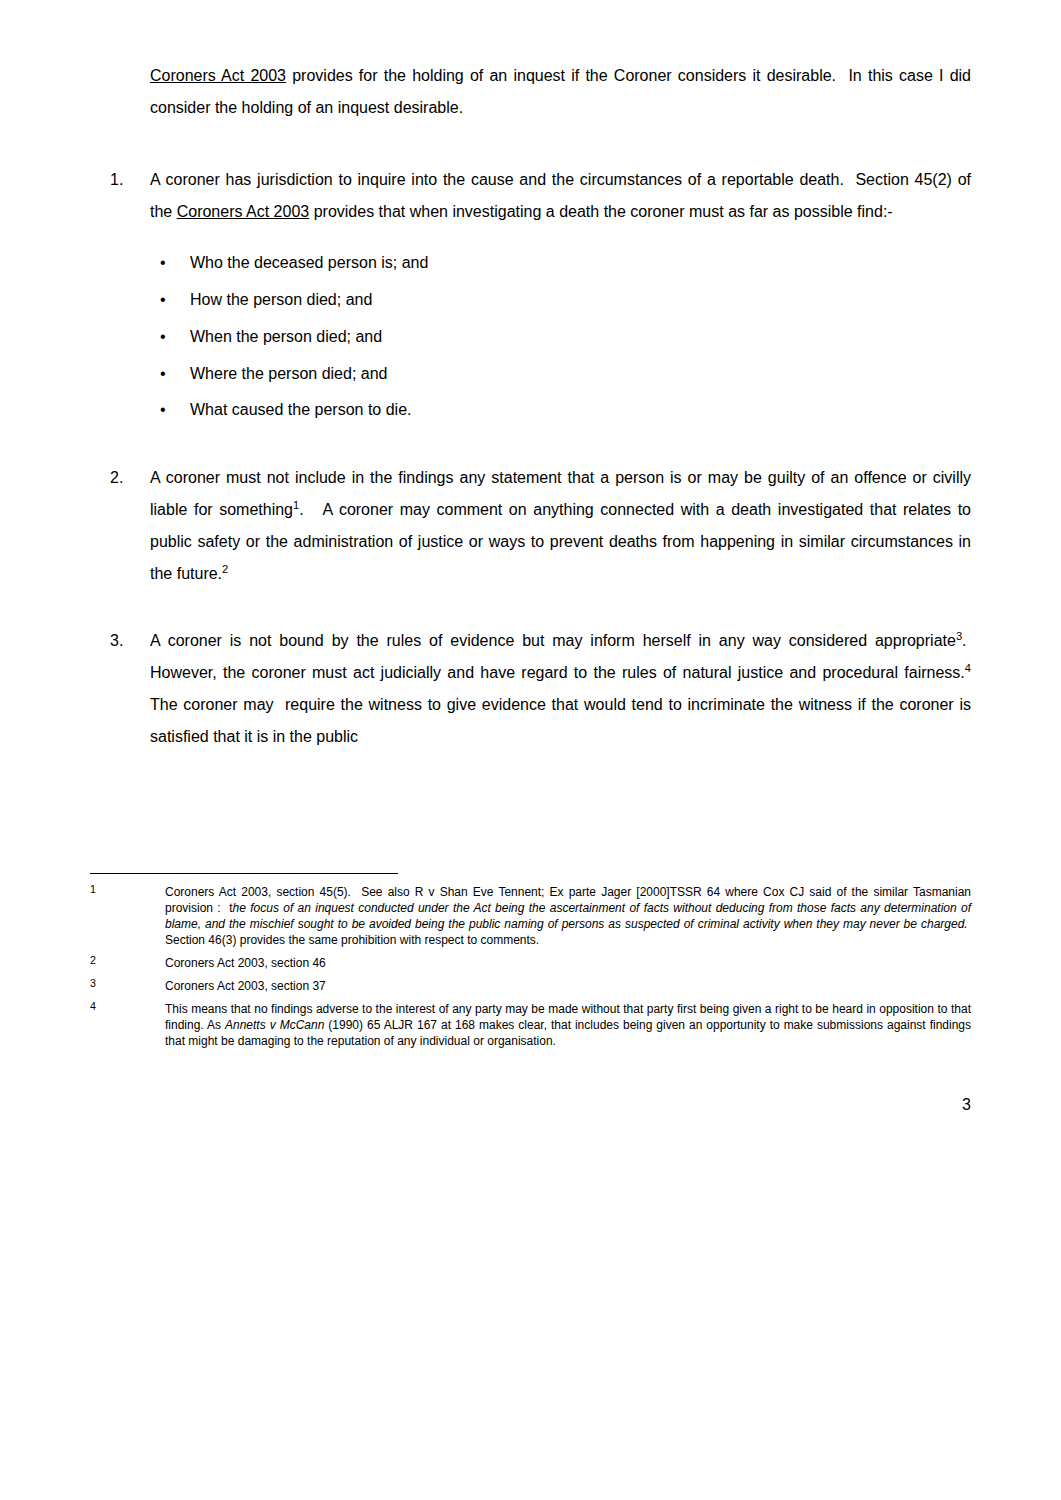Coroners Act 2003 provides for the holding of an inquest if the Coroner considers it desirable. In this case I did consider the holding of an inquest desirable.
A coroner has jurisdiction to inquire into the cause and the circumstances of a reportable death. Section 45(2) of the Coroners Act 2003 provides that when investigating a death the coroner must as far as possible find:-
Who the deceased person is; and
How the person died; and
When the person died; and
Where the person died; and
What caused the person to die.
A coroner must not include in the findings any statement that a person is or may be guilty of an offence or civilly liable for something1. A coroner may comment on anything connected with a death investigated that relates to public safety or the administration of justice or ways to prevent deaths from happening in similar circumstances in the future.2
A coroner is not bound by the rules of evidence but may inform herself in any way considered appropriate3. However, the coroner must act judicially and have regard to the rules of natural justice and procedural fairness.4 The coroner may require the witness to give evidence that would tend to incriminate the witness if the coroner is satisfied that it is in the public
Coroners Act 2003, section 45(5). See also R v Shan Eve Tennent; Ex parte Jager [2000]TSSR 64 where Cox CJ said of the similar Tasmanian provision : the focus of an inquest conducted under the Act being the ascertainment of facts without deducing from those facts any determination of blame, and the mischief sought to be avoided being the public naming of persons as suspected of criminal activity when they may never be charged. Section 46(3) provides the same prohibition with respect to comments.
Coroners Act 2003, section 46
Coroners Act 2003, section 37
This means that no findings adverse to the interest of any party may be made without that party first being given a right to be heard in opposition to that finding. As Annetts v McCann (1990) 65 ALJR 167 at 168 makes clear, that includes being given an opportunity to make submissions against findings that might be damaging to the reputation of any individual or organisation.
3